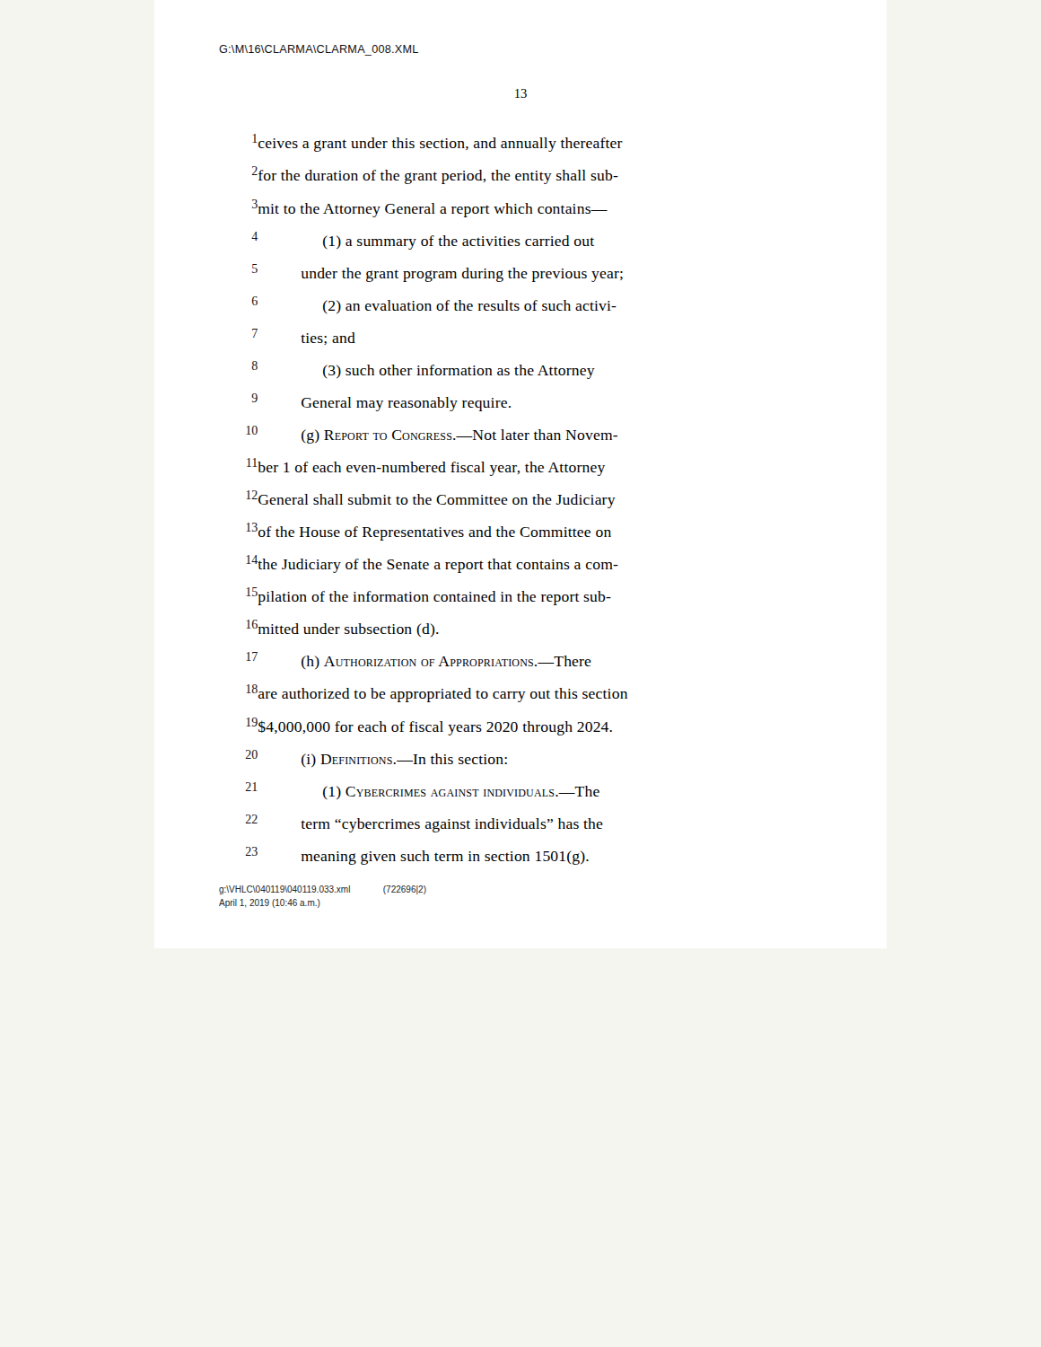G:\M\16\CLARMA\CLARMA_008.XML
13
| 1 | ceives a grant under this section, and annually thereafter |
| 2 | for the duration of the grant period, the entity shall sub- |
| 3 | mit to the Attorney General a report which contains— |
| 4 | (1) a summary of the activities carried out |
| 5 | under the grant program during the previous year; |
| 6 | (2) an evaluation of the results of such activi- |
| 7 | ties; and |
| 8 | (3) such other information as the Attorney |
| 9 | General may reasonably require. |
| 10 | (g) Report to Congress. —Not later than Novem- |
| 11 | ber 1 of each even-numbered fiscal year, the Attorney |
| 12 | General shall submit to the Committee on the Judiciary |
| 13 | of the House of Representatives and the Committee on |
| 14 | the Judiciary of the Senate a report that contains a com- |
| 15 | pilation of the information contained in the report sub- |
| 16 | mitted under subsection (d). |
| 17 | (h) Authorization of Appropriations. —There |
| 18 | are authorized to be appropriated to carry out this section |
| 19 | $4,000,000 for each of fiscal years 2020 through 2024. |
| 20 | (i) Definitions. —In this section: |
| 21 | (1) Cybercrimes against individuals. —The |
| 22 | term “cybercrimes against individuals” has the |
| 23 | meaning given such term in section 1501(g). |
g:\VHLC\040119\040119.033.xml (722696|2)
April 1, 2019 (10:46 a.m.)